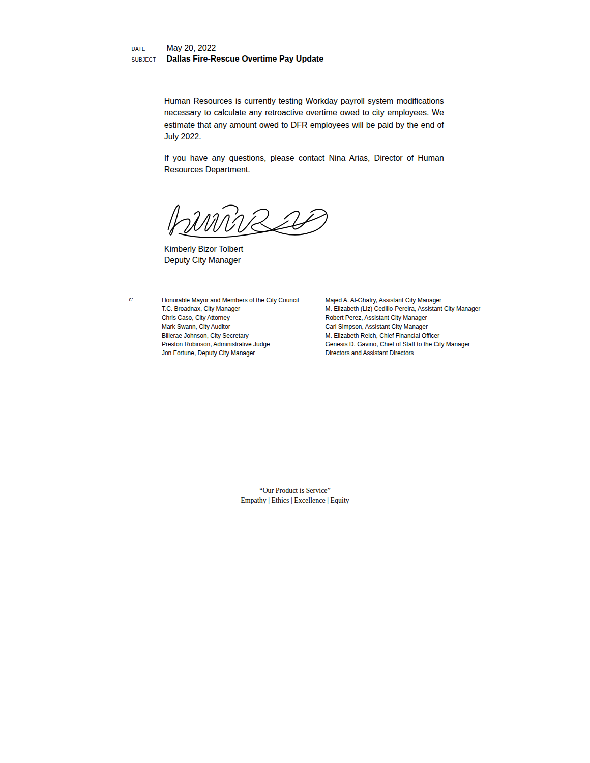DATE
May 20, 2022
SUBJECT
Dallas Fire-Rescue Overtime Pay Update
Human Resources is currently testing Workday payroll system modifications necessary to calculate any retroactive overtime owed to city employees. We estimate that any amount owed to DFR employees will be paid by the end of July 2022.
If you have any questions, please contact Nina Arias, Director of Human Resources Department.
Kimberly Bizor Tolbert
Deputy City Manager
c:
Honorable Mayor and Members of the City Council
T.C. Broadnax, City Manager
Chris Caso, City Attorney
Mark Swann, City Auditor
Bilierae Johnson, City Secretary
Preston Robinson, Administrative Judge
Jon Fortune, Deputy City Manager
Majed A. Al-Ghafry, Assistant City Manager
M. Elizabeth (Liz) Cedillo-Pereira, Assistant City Manager
Robert Perez, Assistant City Manager
Carl Simpson, Assistant City Manager
M. Elizabeth Reich, Chief Financial Officer
Genesis D. Gavino, Chief of Staff to the City Manager
Directors and Assistant Directors
“Our Product is Service”
Empathy | Ethics | Excellence | Equity